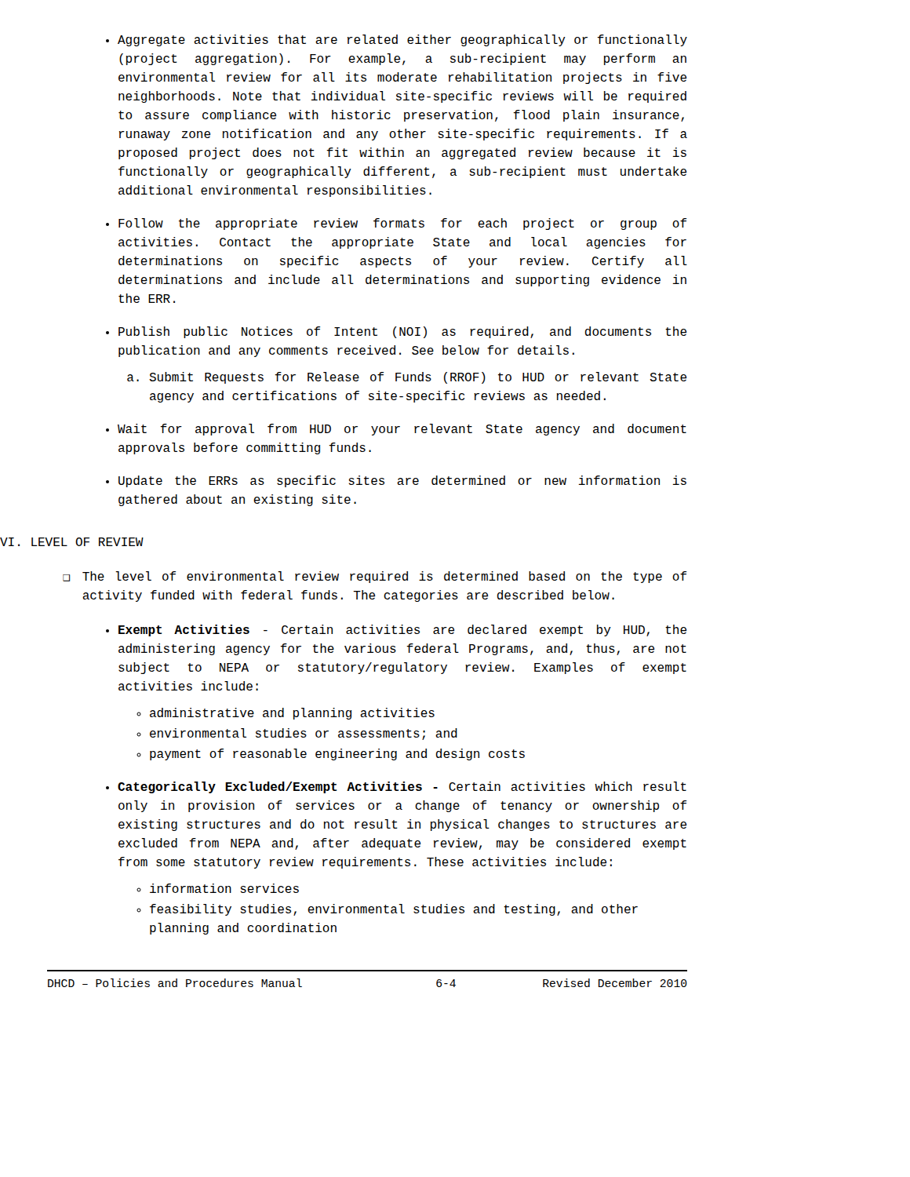Aggregate activities that are related either geographically or functionally (project aggregation). For example, a sub-recipient may perform an environmental review for all its moderate rehabilitation projects in five neighborhoods. Note that individual site-specific reviews will be required to assure compliance with historic preservation, flood plain insurance, runaway zone notification and any other site-specific requirements. If a proposed project does not fit within an aggregated review because it is functionally or geographically different, a sub-recipient must undertake additional environmental responsibilities.
Follow the appropriate review formats for each project or group of activities. Contact the appropriate State and local agencies for determinations on specific aspects of your review. Certify all determinations and include all determinations and supporting evidence in the ERR.
Publish public Notices of Intent (NOI) as required, and documents the publication and any comments received. See below for details.
Submit Requests for Release of Funds (RROF) to HUD or relevant State agency and certifications of site-specific reviews as needed.
Wait for approval from HUD or your relevant State agency and document approvals before committing funds.
Update the ERRs as specific sites are determined or new information is gathered about an existing site.
VI. LEVEL OF REVIEW
❑ The level of environmental review required is determined based on the type of activity funded with federal funds. The categories are described below.
Exempt Activities - Certain activities are declared exempt by HUD, the administering agency for the various federal Programs, and, thus, are not subject to NEPA or statutory/regulatory review. Examples of exempt activities include:
administrative and planning activities
environmental studies or assessments; and
payment of reasonable engineering and design costs
Categorically Excluded/Exempt Activities - Certain activities which result only in provision of services or a change of tenancy or ownership of existing structures and do not result in physical changes to structures are excluded from NEPA and, after adequate review, may be considered exempt from some statutory review requirements. These activities include:
information services
feasibility studies, environmental studies and testing, and other planning and coordination
DHCD – Policies and Procedures Manual 6-4 Revised December 2010